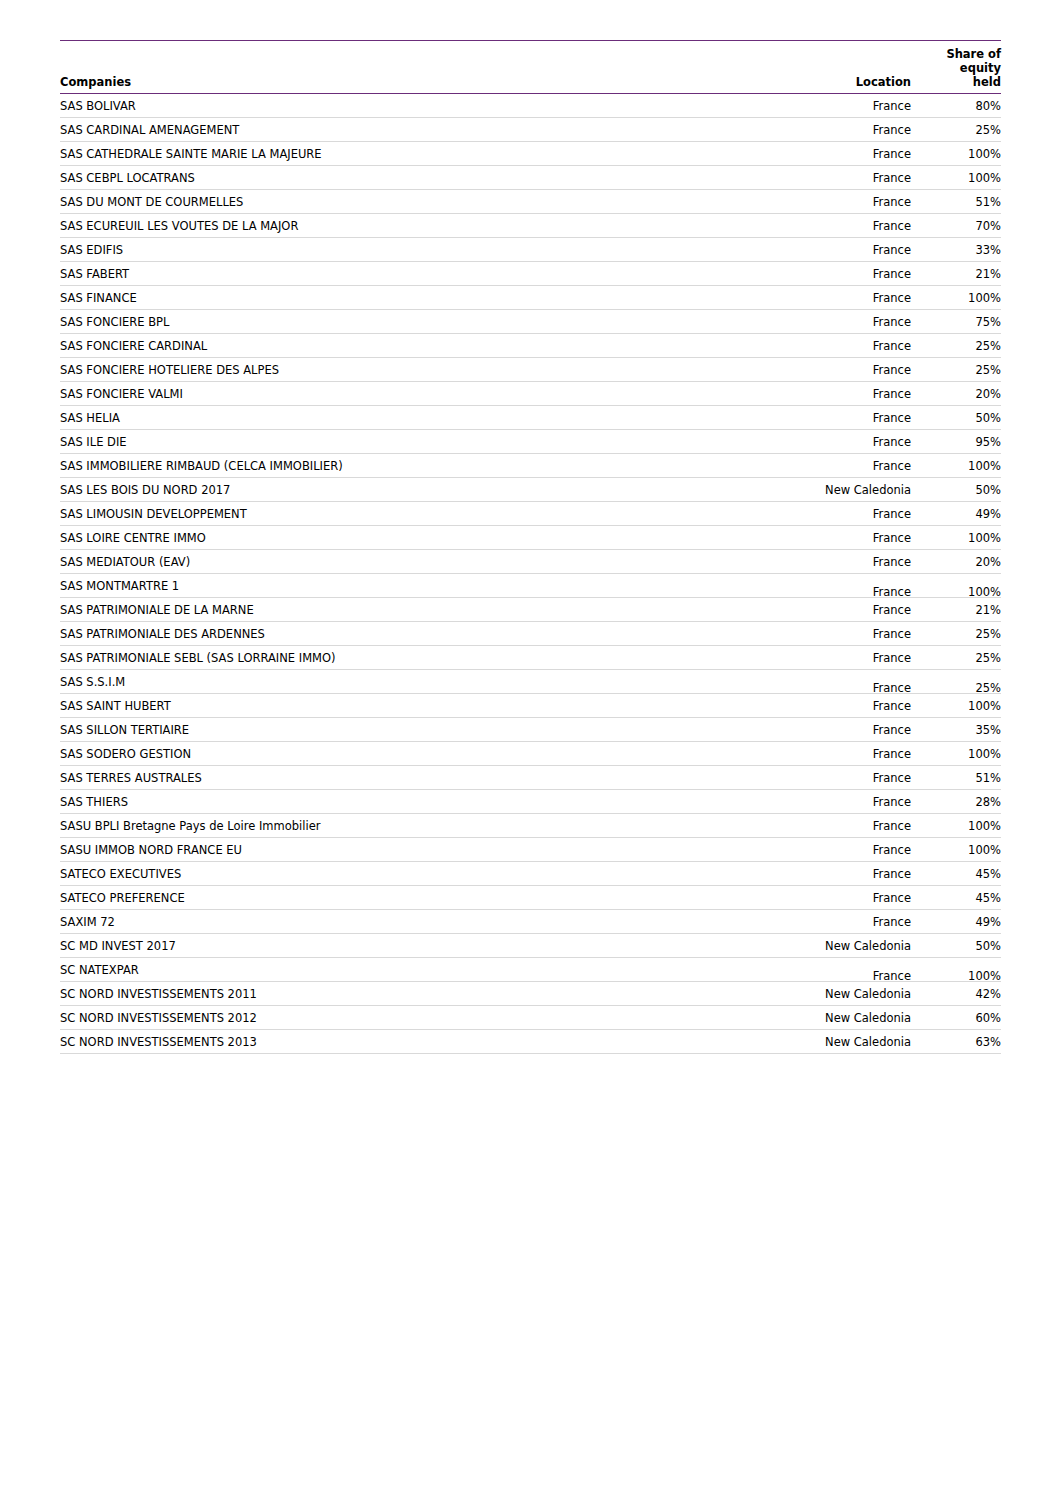| Companies | Location | Share of equity held |
| --- | --- | --- |
| SAS BOLIVAR | France | 80% |
| SAS CARDINAL AMENAGEMENT | France | 25% |
| SAS CATHEDRALE SAINTE MARIE LA MAJEURE | France | 100% |
| SAS CEBPL LOCATRANS | France | 100% |
| SAS DU MONT DE COURMELLES | France | 51% |
| SAS ECUREUIL LES VOUTES DE LA MAJOR | France | 70% |
| SAS EDIFIS | France | 33% |
| SAS FABERT | France | 21% |
| SAS FINANCE | France | 100% |
| SAS FONCIERE BPL | France | 75% |
| SAS FONCIERE CARDINAL | France | 25% |
| SAS FONCIERE HOTELIERE DES ALPES | France | 25% |
| SAS FONCIERE VALMI | France | 20% |
| SAS HELIA | France | 50% |
| SAS ILE DIE | France | 95% |
| SAS IMMOBILIERE RIMBAUD (CELCA IMMOBILIER) | France | 100% |
| SAS LES BOIS DU NORD 2017 | New Caledonia | 50% |
| SAS LIMOUSIN DEVELOPPEMENT | France | 49% |
| SAS LOIRE CENTRE IMMO | France | 100% |
| SAS MEDIATOUR (EAV) | France | 20% |
| SAS MONTMARTRE 1 | France | 100% |
| SAS PATRIMONIALE DE LA MARNE | France | 21% |
| SAS PATRIMONIALE DES ARDENNES | France | 25% |
| SAS PATRIMONIALE SEBL (SAS LORRAINE IMMO) | France | 25% |
| SAS S.S.I.M | France | 25% |
| SAS SAINT HUBERT | France | 100% |
| SAS SILLON TERTIAIRE | France | 35% |
| SAS SODERO GESTION | France | 100% |
| SAS TERRES AUSTRALES | France | 51% |
| SAS THIERS | France | 28% |
| SASU BPLI Bretagne Pays de Loire Immobilier | France | 100% |
| SASU IMMOB NORD FRANCE EU | France | 100% |
| SATECO EXECUTIVES | France | 45% |
| SATECO PREFERENCE | France | 45% |
| SAXIM 72 | France | 49% |
| SC MD INVEST 2017 | New Caledonia | 50% |
| SC NATEXPAR | France | 100% |
| SC NORD INVESTISSEMENTS 2011 | New Caledonia | 42% |
| SC NORD INVESTISSEMENTS 2012 | New Caledonia | 60% |
| SC NORD INVESTISSEMENTS 2013 | New Caledonia | 63% |